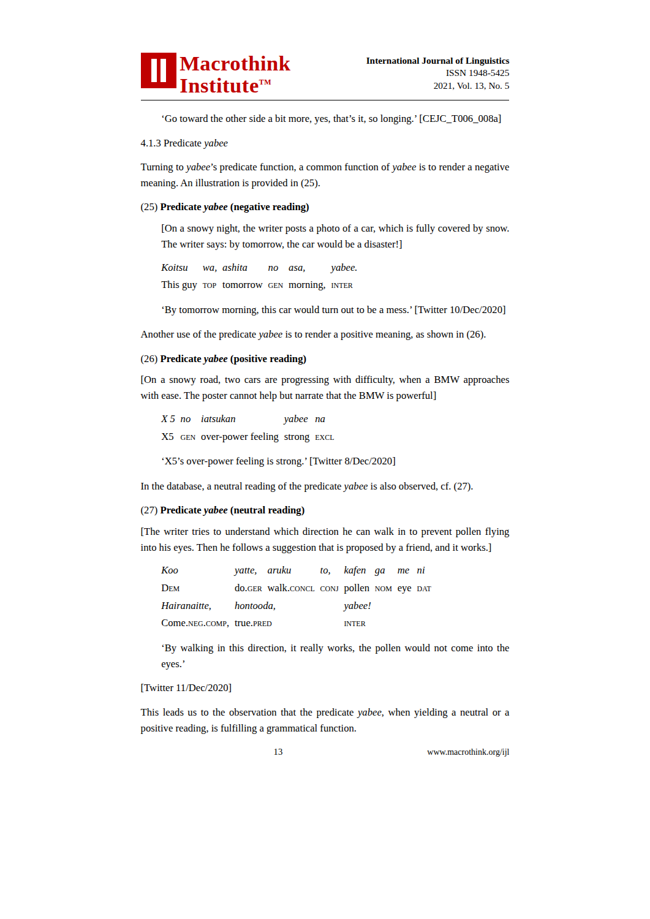Macrothink InstituteTM
International Journal of Linguistics
ISSN 1948-5425
2021, Vol. 13, No. 5
‘Go toward the other side a bit more, yes, that’s it, so longing.’ [CEJC_T006_008a]
4.1.3 Predicate yabee
Turning to yabee’s predicate function, a common function of yabee is to render a negative meaning. An illustration is provided in (25).
(25) Predicate yabee (negative reading)
[On a snowy night, the writer posts a photo of a car, which is fully covered by snow. The writer says: by tomorrow, the car would be a disaster!]
| Koitsu | wa, | ashita | no | asa, | yabee. |
| This guy | top | tomorrow | gen | morning, | inter |
‘By tomorrow morning, this car would turn out to be a mess.’ [Twitter 10/Dec/2020]
Another use of the predicate yabee is to render a positive meaning, as shown in (26).
(26) Predicate yabee (positive reading)
[On a snowy road, two cars are progressing with difficulty, when a BMW approaches with ease. The poster cannot help but narrate that the BMW is powerful]
| X 5 | no | iatsukan | yabee | na |
| X5 | gen | over-power feeling | strong | excl |
‘X5’s over-power feeling is strong.’ [Twitter 8/Dec/2020]
In the database, a neutral reading of the predicate yabee is also observed, cf. (27).
(27) Predicate yabee (neutral reading)
[The writer tries to understand which direction he can walk in to prevent pollen flying into his eyes. Then he follows a suggestion that is proposed by a friend, and it works.]
| Koo | yatte, | aruku | to, | kafen | ga | me | ni |
| Dem | do. ger | walk. concl | conj | pollen | nom | eye | dat |
| Hairanaitte, | hontooda, | yabee! |
| Come. neg . comp , | true. pred | inter |
‘By walking in this direction, it really works, the pollen would not come into the eyes.’
[Twitter 11/Dec/2020]
This leads us to the observation that the predicate yabee, when yielding a neutral or a positive reading, is fulfilling a grammatical function.
13
www.macrothink.org/ijl